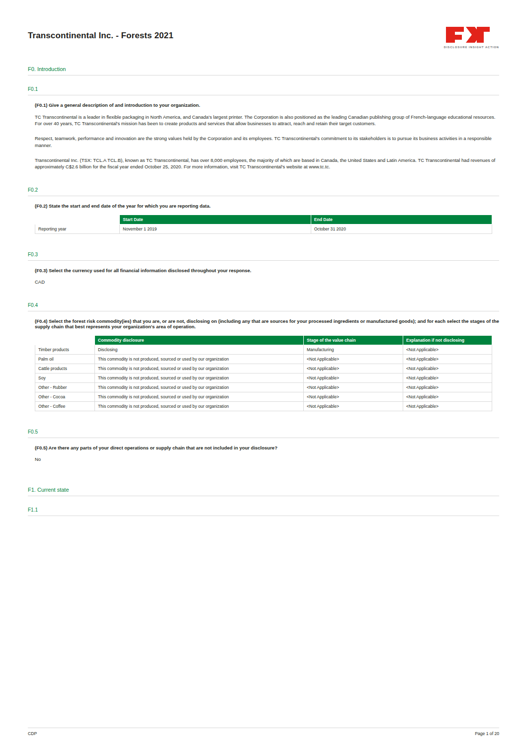Transcontinental Inc. - Forests 2021
DISCLOSURE INSIGHT ACTION
F0. Introduction
F0.1
(F0.1) Give a general description of and introduction to your organization.
TC Transcontinental is a leader in flexible packaging in North America, and Canada's largest printer. The Corporation is also positioned as the leading Canadian publishing group of French-language educational resources. For over 40 years, TC Transcontinental's mission has been to create products and services that allow businesses to attract, reach and retain their target customers.
Respect, teamwork, performance and innovation are the strong values held by the Corporation and its employees. TC Transcontinental's commitment to its stakeholders is to pursue its business activities in a responsible manner.
Transcontinental Inc. (TSX: TCL.A TCL.B), known as TC Transcontinental, has over 8,000 employees, the majority of which are based in Canada, the United States and Latin America. TC Transcontinental had revenues of approximately C$2.6 billion for the fiscal year ended October 25, 2020. For more information, visit TC Transcontinental's website at www.tc.tc.
F0.2
(F0.2) State the start and end date of the year for which you are reporting data.
| | Start Date | End Date |
| --- | --- | --- |
| Reporting year | November 1 2019 | October 31 2020 |
F0.3
(F0.3) Select the currency used for all financial information disclosed throughout your response.
CAD
F0.4
(F0.4) Select the forest risk commodity(ies) that you are, or are not, disclosing on (including any that are sources for your processed ingredients or manufactured goods); and for each select the stages of the supply chain that best represents your organization's area of operation.
| | Commodity disclosure | Stage of the value chain | Explanation if not disclosing |
| --- | --- | --- | --- |
| Timber products | Disclosing | Manufacturing | <Not Applicable> |
| Palm oil | This commodity is not produced, sourced or used by our organization | <Not Applicable> | <Not Applicable> |
| Cattle products | This commodity is not produced, sourced or used by our organization | <Not Applicable> | <Not Applicable> |
| Soy | This commodity is not produced, sourced or used by our organization | <Not Applicable> | <Not Applicable> |
| Other - Rubber | This commodity is not produced, sourced or used by our organization | <Not Applicable> | <Not Applicable> |
| Other - Cocoa | This commodity is not produced, sourced or used by our organization | <Not Applicable> | <Not Applicable> |
| Other - Coffee | This commodity is not produced, sourced or used by our organization | <Not Applicable> | <Not Applicable> |
F0.5
(F0.5) Are there any parts of your direct operations or supply chain that are not included in your disclosure?
No
F1. Current state
F1.1
CDP
Page 1 of 20